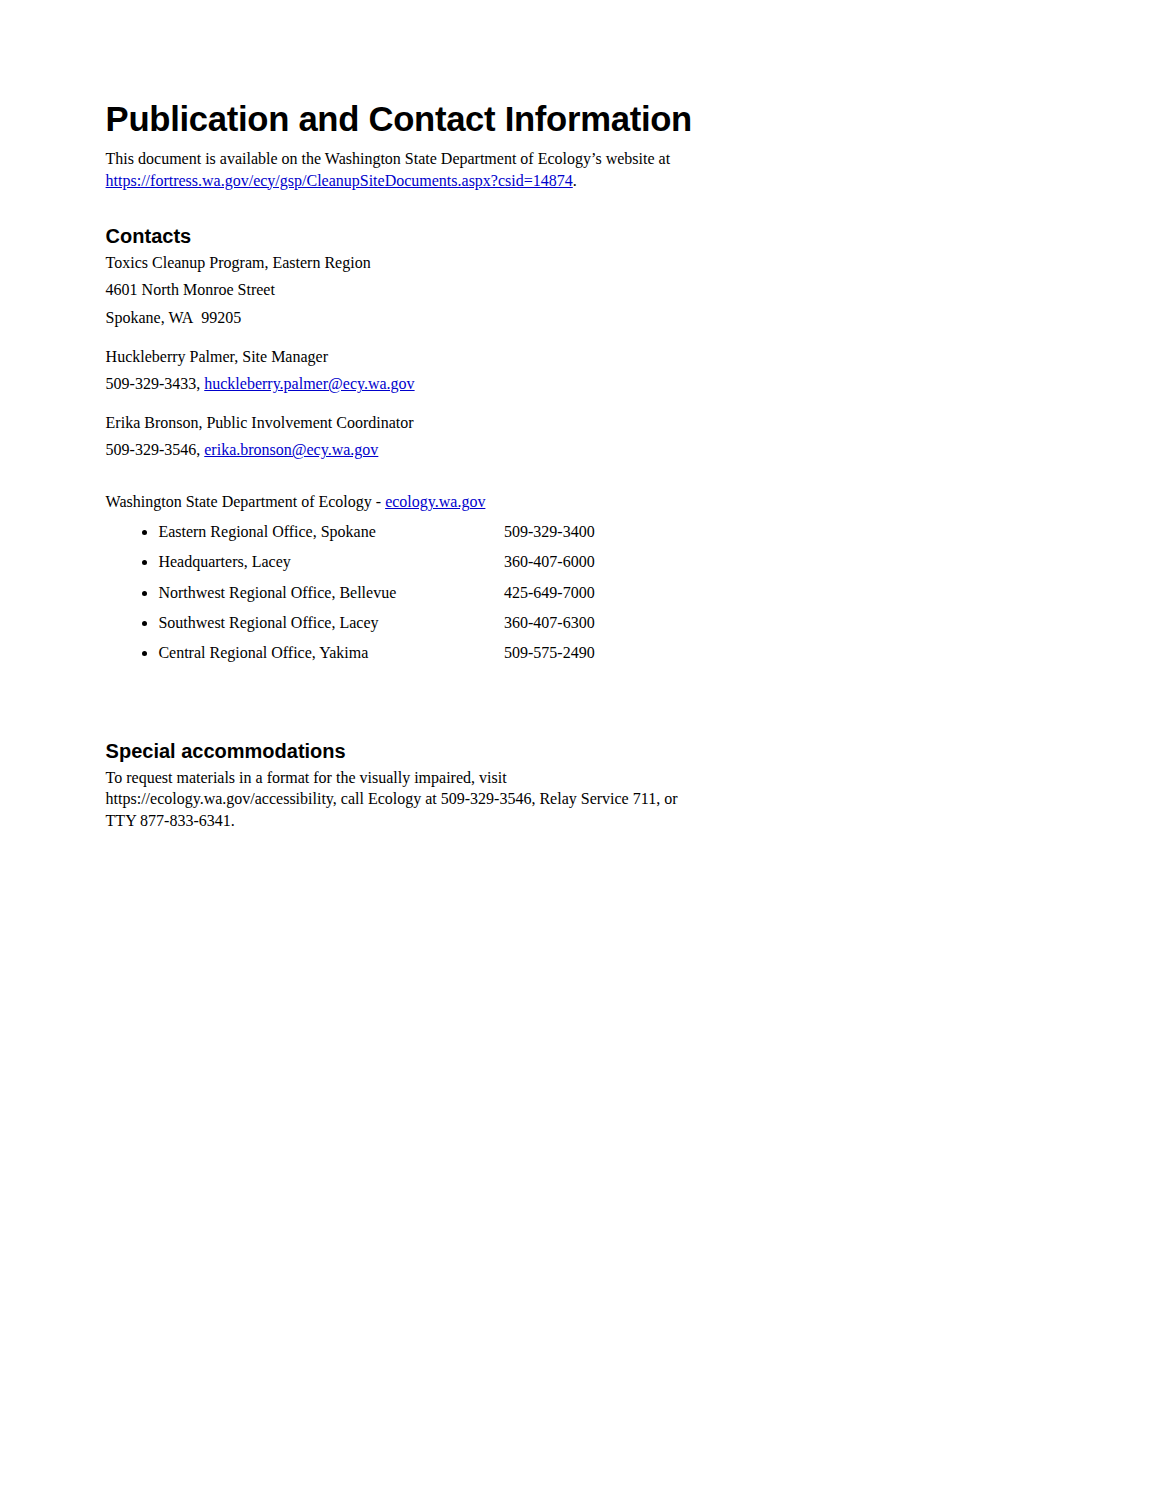Publication and Contact Information
This document is available on the Washington State Department of Ecology’s website at
https://fortress.wa.gov/ecy/gsp/CleanupSiteDocuments.aspx?csid=14874.
Contacts
Toxics Cleanup Program, Eastern Region
4601 North Monroe Street
Spokane, WA 99205
Huckleberry Palmer, Site Manager
509-329-3433, huckleberry.palmer@ecy.wa.gov
Erika Bronson, Public Involvement Coordinator
509-329-3546, erika.bronson@ecy.wa.gov
Washington State Department of Ecology - ecology.wa.gov
Eastern Regional Office, Spokane 509-329-3400
Headquarters, Lacey 360-407-6000
Northwest Regional Office, Bellevue 425-649-7000
Southwest Regional Office, Lacey 360-407-6300
Central Regional Office, Yakima 509-575-2490
Special accommodations
To request materials in a format for the visually impaired, visit
https://ecology.wa.gov/accessibility, call Ecology at 509-329-3546, Relay Service 711, or
TTY 877-833-6341.